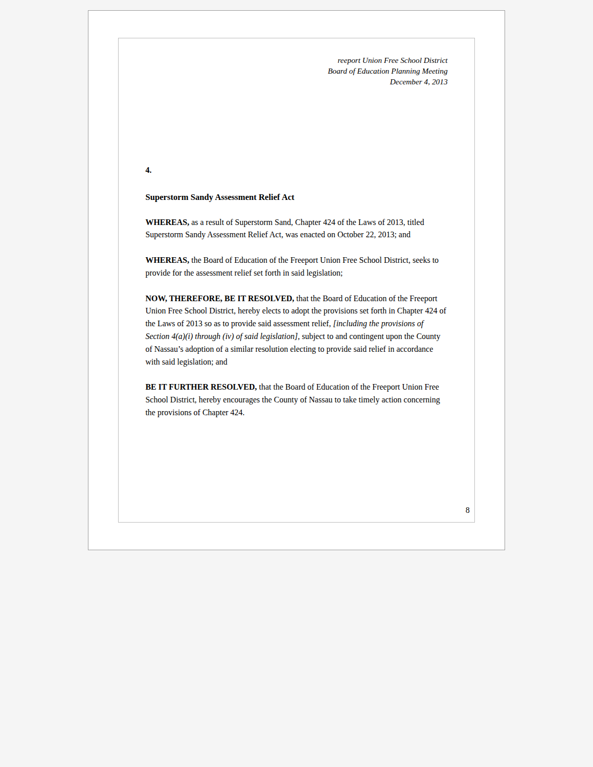reeport Union Free School District
Board of Education Planning Meeting
December 4, 2013
4.
Superstorm Sandy Assessment Relief Act
WHEREAS, as a result of Superstorm Sand, Chapter 424 of the Laws of 2013, titled Superstorm Sandy Assessment Relief Act, was enacted on October 22, 2013; and
WHEREAS, the Board of Education of the Freeport Union Free School District, seeks to provide for the assessment relief set forth in said legislation;
NOW, THEREFORE, BE IT RESOLVED, that the Board of Education of the Freeport Union Free School District, hereby elects to adopt the provisions set forth in Chapter 424 of the Laws of 2013 so as to provide said assessment relief, [including the provisions of Section 4(a)(i) through (iv) of said legislation], subject to and contingent upon the County of Nassau’s adoption of a similar resolution electing to provide said relief in accordance with said legislation; and
BE IT FURTHER RESOLVED, that the Board of Education of the Freeport Union Free School District, hereby encourages the County of Nassau to take timely action concerning the provisions of Chapter 424.
8